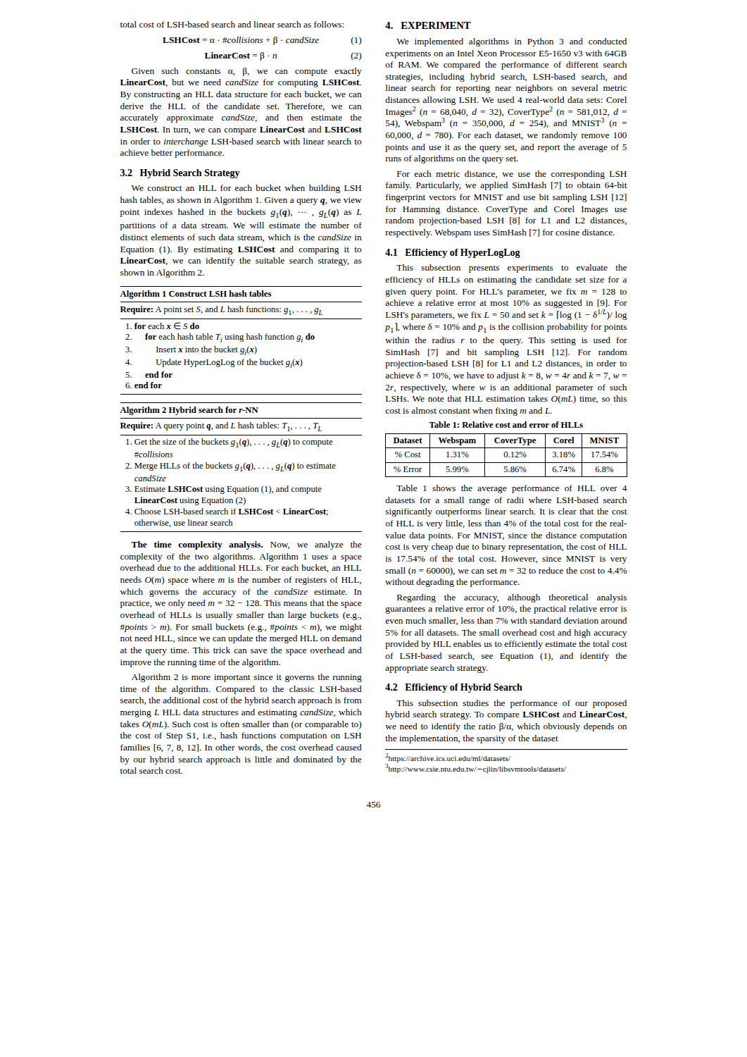total cost of LSH-based search and linear search as follows:
LSHCost = α · #collisions + β · candSize (1)
LinearCost = β · n (2)
Given such constants α, β, we can compute exactly LinearCost, but we need candSize for computing LSHCost. By constructing an HLL data structure for each bucket, we can derive the HLL of the candidate set. Therefore, we can accurately approximate candSize, and then estimate the LSHCost. In turn, we can compare LinearCost and LSHCost in order to interchange LSH-based search with linear search to achieve better performance.
3.2 Hybrid Search Strategy
We construct an HLL for each bucket when building LSH hash tables, as shown in Algorithm 1. Given a query q, we view point indexes hashed in the buckets g1(q), ··· , gL(q) as L partitions of a data stream. We will estimate the number of distinct elements of such data stream, which is the candSize in Equation (1). By estimating LSHCost and comparing it to LinearCost, we can identify the suitable search strategy, as shown in Algorithm 2.
Algorithm 1 Construct LSH hash tables
Require: A point set S, and L hash functions: g1, . . . , gL
for each x ∈ S do
for each hash table Ti using hash function gi do
Insert x into the bucket gi(x)
Update HyperLogLog of the bucket gi(x)
end for
end for
Algorithm 2 Hybrid search for r-NN
Require: A query point q, and L hash tables: T1, . . . , TL
Get the size of the buckets g1(q), . . . , gL(q) to compute #collisions
Merge HLLs of the buckets g1(q), . . . , gL(q) to estimate candSize
Estimate LSHCost using Equation (1), and compute LinearCost using Equation (2)
Choose LSH-based search if LSHCost < LinearCost; otherwise, use linear search
The time complexity analysis. Now, we analyze the complexity of the two algorithms. Algorithm 1 uses a space overhead due to the additional HLLs. For each bucket, an HLL needs O(m) space where m is the number of registers of HLL, which governs the accuracy of the candSize estimate. In practice, we only need m = 32 − 128. This means that the space overhead of HLLs is usually smaller than large buckets (e.g., #points > m). For small buckets (e.g., #points < m), we might not need HLL, since we can update the merged HLL on demand at the query time. This trick can save the space overhead and improve the running time of the algorithm.
Algorithm 2 is more important since it governs the running time of the algorithm. Compared to the classic LSH-based search, the additional cost of the hybrid search approach is from merging L HLL data structures and estimating candSize, which takes O(mL). Such cost is often smaller than (or comparable to) the cost of Step S1, i.e., hash functions computation on LSH families [6, 7, 8, 12]. In other words, the cost overhead caused by our hybrid search approach is little and dominated by the total search cost.
4. EXPERIMENT
We implemented algorithms in Python 3 and conducted experiments on an Intel Xeon Processor E5-1650 v3 with 64GB of RAM. We compared the performance of different search strategies, including hybrid search, LSH-based search, and linear search for reporting near neighbors on several metric distances allowing LSH. We used 4 real-world data sets: Corel Images2 (n = 68,040, d = 32), CoverType2 (n = 581,012, d = 54), Webspam3 (n = 350,000, d = 254), and MNIST3 (n = 60,000, d = 780). For each dataset, we randomly remove 100 points and use it as the query set, and report the average of 5 runs of algorithms on the query set.
For each metric distance, we use the corresponding LSH family. Particularly, we applied SimHash [7] to obtain 64-bit fingerprint vectors for MNIST and use bit sampling LSH [12] for Hamming distance. CoverType and Corel Images use random projection-based LSH [8] for L1 and L2 distances, respectively. Webspam uses SimHash [7] for cosine distance.
4.1 Efficiency of HyperLogLog
This subsection presents experiments to evaluate the efficiency of HLLs on estimating the candidate set size for a given query point. For HLL's parameter, we fix m = 128 to achieve a relative error at most 10% as suggested in [9]. For LSH's parameters, we fix L = 50 and set k = ⌈log (1 − δ1/L)/ log p1⌉, where δ = 10% and p1 is the collision probability for points within the radius r to the query. This setting is used for SimHash [7] and bit sampling LSH [12]. For random projection-based LSH [8] for L1 and L2 distances, in order to achieve δ = 10%, we have to adjust k = 8, w = 4r and k = 7, w = 2r, respectively, where w is an additional parameter of such LSHs. We note that HLL estimation takes O(mL) time, so this cost is almost constant when fixing m and L.
Table 1: Relative cost and error of HLLs
| Dataset | Webspam | CoverType | Corel | MNIST |
| --- | --- | --- | --- | --- |
| % Cost | 1.31% | 0.12% | 3.18% | 17.54% |
| % Error | 5.99% | 5.86% | 6.74% | 6.8% |
Table 1 shows the average performance of HLL over 4 datasets for a small range of radii where LSH-based search significantly outperforms linear search. It is clear that the cost of HLL is very little, less than 4% of the total cost for the real-value data points. For MNIST, since the distance computation cost is very cheap due to binary representation, the cost of HLL is 17.54% of the total cost. However, since MNIST is very small (n = 60000), we can set m = 32 to reduce the cost to 4.4% without degrading the performance.
Regarding the accuracy, although theoretical analysis guarantees a relative error of 10%, the practical relative error is even much smaller, less than 7% with standard deviation around 5% for all datasets. The small overhead cost and high accuracy provided by HLL enables us to efficiently estimate the total cost of LSH-based search, see Equation (1), and identify the appropriate search strategy.
4.2 Efficiency of Hybrid Search
This subsection studies the performance of our proposed hybrid search strategy. To compare LSHCost and LinearCost, we need to identify the ratio β/α, which obviously depends on the implementation, the sparsity of the dataset
2https://archive.ics.uci.edu/ml/datasets/
3http://www.csie.ntu.edu.tw/∼cjlin/libsvmtools/datasets/
456